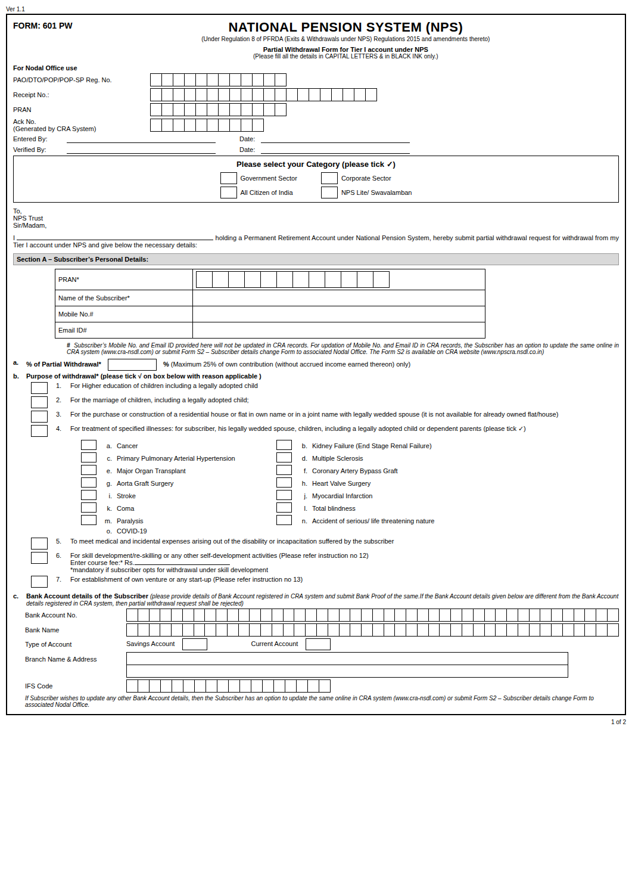Ver 1.1
FORM: 601 PW
NATIONAL PENSION SYSTEM (NPS)
(Under Regulation 8 of PFRDA (Exits & Withdrawals under NPS) Regulations 2015 and amendments thereto)
Partial Withdrawal Form for Tier I account under NPS
(Please fill all the details in CAPITAL LETTERS & in BLACK INK only.)
For Nodal Office use
PAO/DTO/POP/POP-SP Reg. No.
Receipt No.:
PRAN
Ack No.
(Generated by CRA System)
Entered By:
Date:
Verified By:
Date:
Please select your Category (please tick ✓)
Government Sector
All Citizen of India
Corporate Sector
NPS Lite/ Swavalamban
To,
NPS Trust
Sir/Madam,
I holding a Permanent Retirement Account under National Pension System, hereby submit partial withdrawal request for withdrawal from my Tier I account under NPS and give below the necessary details:
Section A – Subscriber’s Personal Details:
| PRAN* | |
| Name of the Subscriber* | |
| Mobile No.# | |
| Email ID# | |
# Subscriber’s Mobile No. and Email ID provided here will not be updated in CRA records. For updation of Mobile No. and Email ID in CRA records, the Subscriber has an option to update the same online in CRA system (www.cra-nsdl.com) or submit Form S2 – Subscriber details change Form to associated Nodal Office. The Form S2 is available on CRA website (www.npscra.nsdl.co.in)
a.
% of Partial Withdrawal* % (Maximum 25% of own contribution (without accrued income earned thereon) only)
b.
Purpose of withdrawal* (please tick √ on box below with reason applicable )
1.
For Higher education of children including a legally adopted child
2.
For the marriage of children, including a legally adopted child;
3.
For the purchase or construction of a residential house or flat in own name or in a joint name with legally wedded spouse (it is not available for already owned flat/house)
4.
For treatment of specified illnesses: for subscriber, his legally wedded spouse, children, including a legally adopted child or dependent parents (please tick ✓)
| | a. | Cancer | | b. | Kidney Failure (End Stage Renal Failure) |
| | c. | Primary Pulmonary Arterial Hypertension | | d. | Multiple Sclerosis |
| | e. | Major Organ Transplant | | f. | Coronary Artery Bypass Graft |
| | g. | Aorta Graft Surgery | | h. | Heart Valve Surgery |
| | i. | Stroke | | j. | Myocardial Infarction |
| | k. | Coma | | l. | Total blindness |
| | m. | Paralysis | | n. | Accident of serious/ life threatening nature |
| | o. | COVID-19 | | | |
5.
To meet medical and incidental expenses arising out of the disability or incapacitation suffered by the subscriber
6.
For skill development/re-skilling or any other self-development activities (Please refer instruction no 12)
Enter course fee:* Rs.
*mandatory if subscriber opts for withdrawal under skill development
7.
For establishment of own venture or any start-up (Please refer instruction no 13)
c.
Bank Account details of the Subscriber (please provide details of Bank Account registered in CRA system and submit Bank Proof of the same.If the Bank Account details given below are different from the Bank Account details registered in CRA system, then partial withdrawal request shall be rejected)
Bank Account No.
Bank Name
Type of Account
Savings Account Current Account
Branch Name & Address
IFS Code
If Subscriber wishes to update any other Bank Account details, then the Subscriber has an option to update the same online in CRA system (www.cra-nsdl.com) or submit Form S2 – Subscriber details change Form to associated Nodal Office.
1 of 2